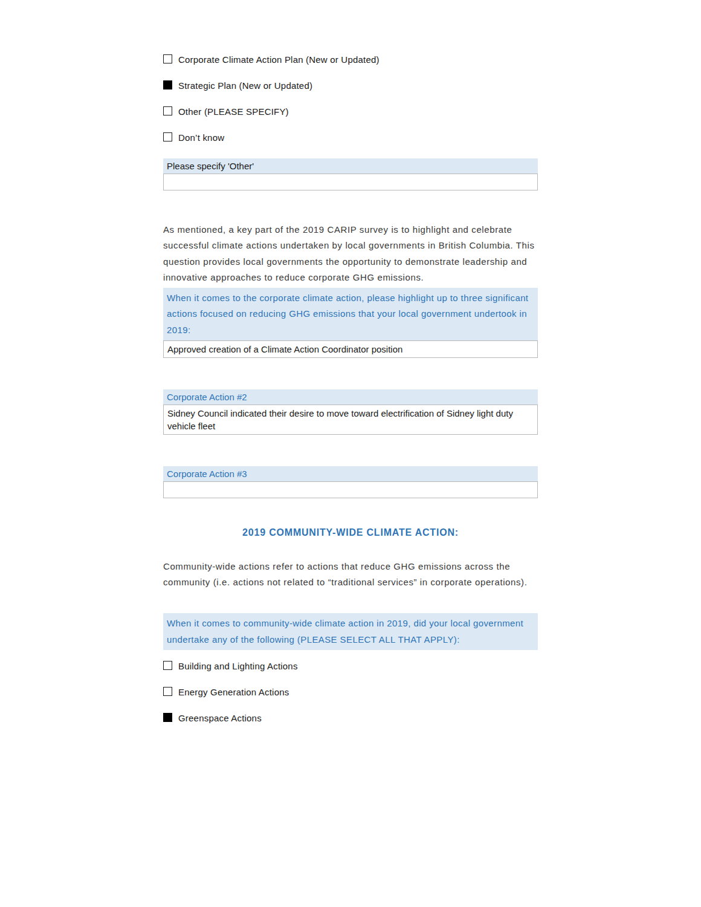Corporate Climate Action Plan (New or Updated)
Strategic Plan (New or Updated)
Other (PLEASE SPECIFY)
Don’t know
Please specify 'Other'
As mentioned, a key part of the 2019 CARIP survey is to highlight and celebrate successful climate actions undertaken by local governments in British Columbia. This question provides local governments the opportunity to demonstrate leadership and innovative approaches to reduce corporate GHG emissions.
When it comes to the corporate climate action, please highlight up to three significant actions focused on reducing GHG emissions that your local government undertook in 2019:
Approved creation of a Climate Action Coordinator position
Corporate Action #2
Sidney Council indicated their desire to move toward electrification of Sidney light duty vehicle fleet
Corporate Action #3
2019 COMMUNITY-WIDE CLIMATE ACTION:
Community-wide actions refer to actions that reduce GHG emissions across the community (i.e. actions not related to “traditional services” in corporate operations).
When it comes to community-wide climate action in 2019, did your local government undertake any of the following (PLEASE SELECT ALL THAT APPLY):
Building and Lighting Actions
Energy Generation Actions
Greenspace Actions